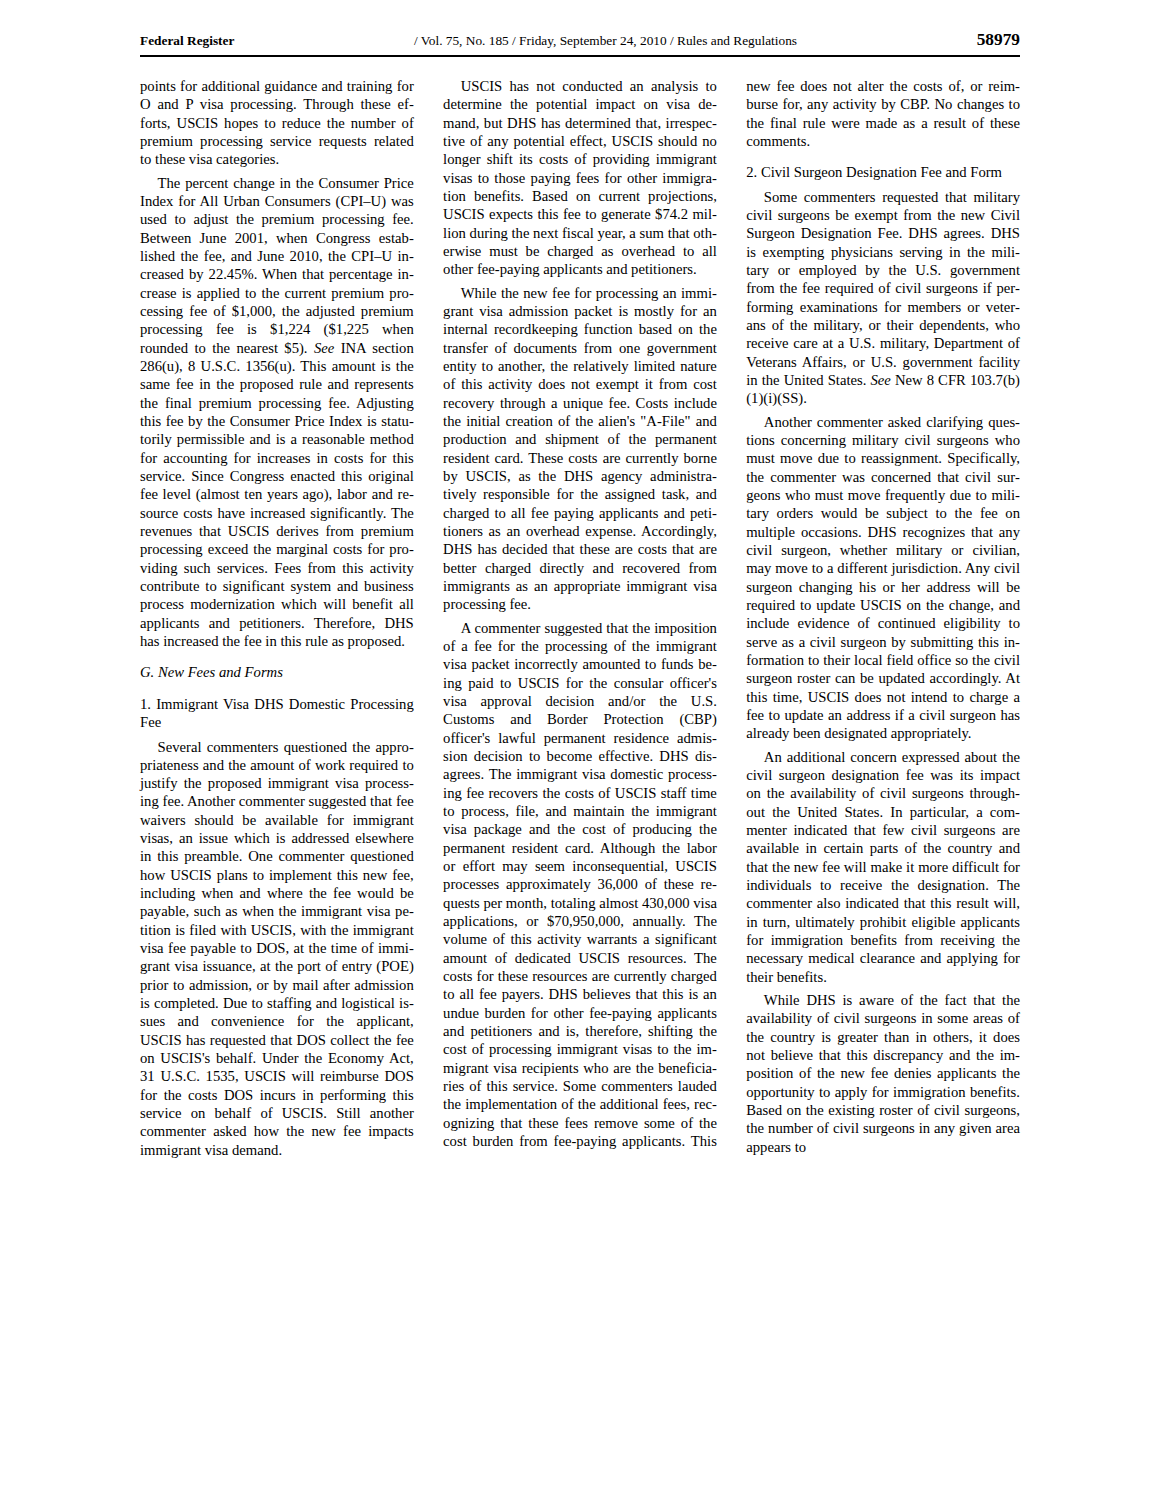Federal Register / Vol. 75, No. 185 / Friday, September 24, 2010 / Rules and Regulations 58979
points for additional guidance and training for O and P visa processing. Through these efforts, USCIS hopes to reduce the number of premium processing service requests related to these visa categories.
The percent change in the Consumer Price Index for All Urban Consumers (CPI–U) was used to adjust the premium processing fee. Between June 2001, when Congress established the fee, and June 2010, the CPI–U increased by 22.45%. When that percentage increase is applied to the current premium processing fee of $1,000, the adjusted premium processing fee is $1,224 ($1,225 when rounded to the nearest $5). See INA section 286(u), 8 U.S.C. 1356(u). This amount is the same fee in the proposed rule and represents the final premium processing fee. Adjusting this fee by the Consumer Price Index is statutorily permissible and is a reasonable method for accounting for increases in costs for this service. Since Congress enacted this original fee level (almost ten years ago), labor and resource costs have increased significantly. The revenues that USCIS derives from premium processing exceed the marginal costs for providing such services. Fees from this activity contribute to significant system and business process modernization which will benefit all applicants and petitioners. Therefore, DHS has increased the fee in this rule as proposed.
G. New Fees and Forms
1. Immigrant Visa DHS Domestic Processing Fee
Several commenters questioned the appropriateness and the amount of work required to justify the proposed immigrant visa processing fee. Another commenter suggested that fee waivers should be available for immigrant visas, an issue which is addressed elsewhere in this preamble. One commenter questioned how USCIS plans to implement this new fee, including when and where the fee would be payable, such as when the immigrant visa petition is filed with USCIS, with the immigrant visa fee payable to DOS, at the time of immigrant visa issuance, at the port of entry (POE) prior to admission, or by mail after admission is completed. Due to staffing and logistical issues and convenience for the applicant, USCIS has requested that DOS collect the fee on USCIS's behalf. Under the Economy Act, 31 U.S.C. 1535, USCIS will reimburse DOS for the costs DOS incurs in performing this service on behalf of USCIS. Still another commenter asked how the new fee impacts immigrant visa demand.
USCIS has not conducted an analysis to determine the potential impact on visa demand, but DHS has determined that, irrespective of any potential effect, USCIS should no longer shift its costs of providing immigrant visas to those paying fees for other immigration benefits. Based on current projections, USCIS expects this fee to generate $74.2 million during the next fiscal year, a sum that otherwise must be charged as overhead to all other fee-paying applicants and petitioners.
While the new fee for processing an immigrant visa admission packet is mostly for an internal recordkeeping function based on the transfer of documents from one government entity to another, the relatively limited nature of this activity does not exempt it from cost recovery through a unique fee. Costs include the initial creation of the alien's "A-File" and production and shipment of the permanent resident card. These costs are currently borne by USCIS, as the DHS agency administratively responsible for the assigned task, and charged to all fee paying applicants and petitioners as an overhead expense. Accordingly, DHS has decided that these are costs that are better charged directly and recovered from immigrants as an appropriate immigrant visa processing fee.
A commenter suggested that the imposition of a fee for the processing of the immigrant visa packet incorrectly amounted to funds being paid to USCIS for the consular officer's visa approval decision and/or the U.S. Customs and Border Protection (CBP) officer's lawful permanent residence admission decision to become effective. DHS disagrees. The immigrant visa domestic processing fee recovers the costs of USCIS staff time to process, file, and maintain the immigrant visa package and the cost of producing the permanent resident card. Although the labor or effort may seem inconsequential, USCIS processes approximately 36,000 of these requests per month, totaling almost 430,000 visa applications, or $70,950,000, annually. The volume of this activity warrants a significant amount of dedicated USCIS resources. The costs for these resources are currently charged to all fee payers. DHS believes that this is an undue burden for other fee-paying applicants and petitioners and is, therefore, shifting the cost of processing immigrant visas to the immigrant visa recipients who are the beneficiaries of this service. Some commenters lauded the implementation of the additional fees, recognizing that these fees remove some of the cost burden from fee-paying applicants. This new fee does not alter the costs of, or reimburse for, any activity by CBP. No changes to the final rule were made as a result of these comments.
2. Civil Surgeon Designation Fee and Form
Some commenters requested that military civil surgeons be exempt from the new Civil Surgeon Designation Fee. DHS agrees. DHS is exempting physicians serving in the military or employed by the U.S. government from the fee required of civil surgeons if performing examinations for members or veterans of the military, or their dependents, who receive care at a U.S. military, Department of Veterans Affairs, or U.S. government facility in the United States. See New 8 CFR 103.7(b)(1)(i)(SS).
Another commenter asked clarifying questions concerning military civil surgeons who must move due to reassignment. Specifically, the commenter was concerned that civil surgeons who must move frequently due to military orders would be subject to the fee on multiple occasions. DHS recognizes that any civil surgeon, whether military or civilian, may move to a different jurisdiction. Any civil surgeon changing his or her address will be required to update USCIS on the change, and include evidence of continued eligibility to serve as a civil surgeon by submitting this information to their local field office so the civil surgeon roster can be updated accordingly. At this time, USCIS does not intend to charge a fee to update an address if a civil surgeon has already been designated appropriately.
An additional concern expressed about the civil surgeon designation fee was its impact on the availability of civil surgeons throughout the United States. In particular, a commenter indicated that few civil surgeons are available in certain parts of the country and that the new fee will make it more difficult for individuals to receive the designation. The commenter also indicated that this result will, in turn, ultimately prohibit eligible applicants for immigration benefits from receiving the necessary medical clearance and applying for their benefits.
While DHS is aware of the fact that the availability of civil surgeons in some areas of the country is greater than in others, it does not believe that this discrepancy and the imposition of the new fee denies applicants the opportunity to apply for immigration benefits. Based on the existing roster of civil surgeons, the number of civil surgeons in any given area appears to